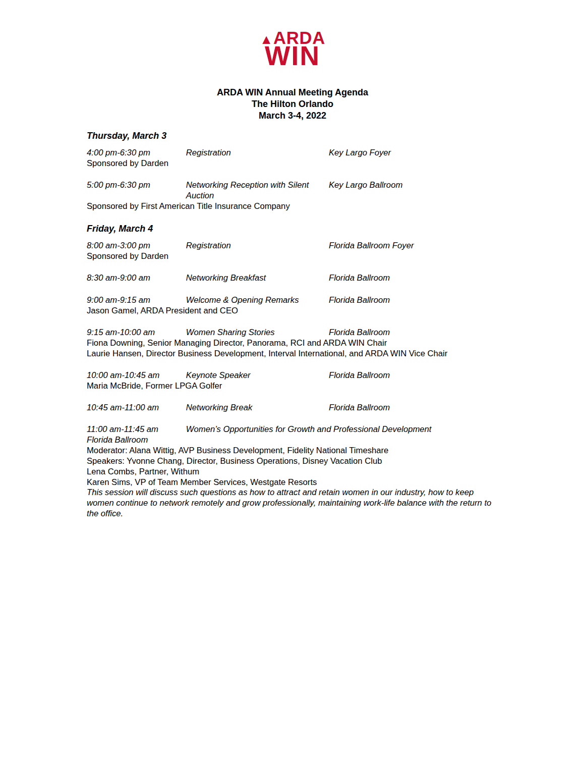▲ARDA
WIN
ARDA WIN Annual Meeting Agenda
The Hilton Orlando
March 3-4, 2022
Thursday, March 3
4:00 pm-6:30 pm Registration Key Largo Foyer
Sponsored by Darden
5:00 pm-6:30 pm Networking Reception with Silent Auction Key Largo Ballroom
Sponsored by First American Title Insurance Company
Friday, March 4
8:00 am-3:00 pm Registration Florida Ballroom Foyer
Sponsored by Darden
8:30 am-9:00 am Networking Breakfast Florida Ballroom
9:00 am-9:15 am Welcome & Opening Remarks Florida Ballroom
Jason Gamel, ARDA President and CEO
9:15 am-10:00 am Women Sharing Stories Florida Ballroom
Fiona Downing, Senior Managing Director, Panorama, RCI and ARDA WIN Chair
Laurie Hansen, Director Business Development, Interval International, and ARDA WIN Vice Chair
10:00 am-10:45 am Keynote Speaker Florida Ballroom
Maria McBride, Former LPGA Golfer
10:45 am-11:00 am Networking Break Florida Ballroom
11:00 am-11:45 am Women’s Opportunities for Growth and Professional Development
Florida Ballroom
Moderator: Alana Wittig, AVP Business Development, Fidelity National Timeshare
Speakers: Yvonne Chang, Director, Business Operations, Disney Vacation Club
Lena Combs, Partner, Withum
Karen Sims, VP of Team Member Services, Westgate Resorts
This session will discuss such questions as how to attract and retain women in our industry, how to keep women continue to network remotely and grow professionally, maintaining work-life balance with the return to the office.